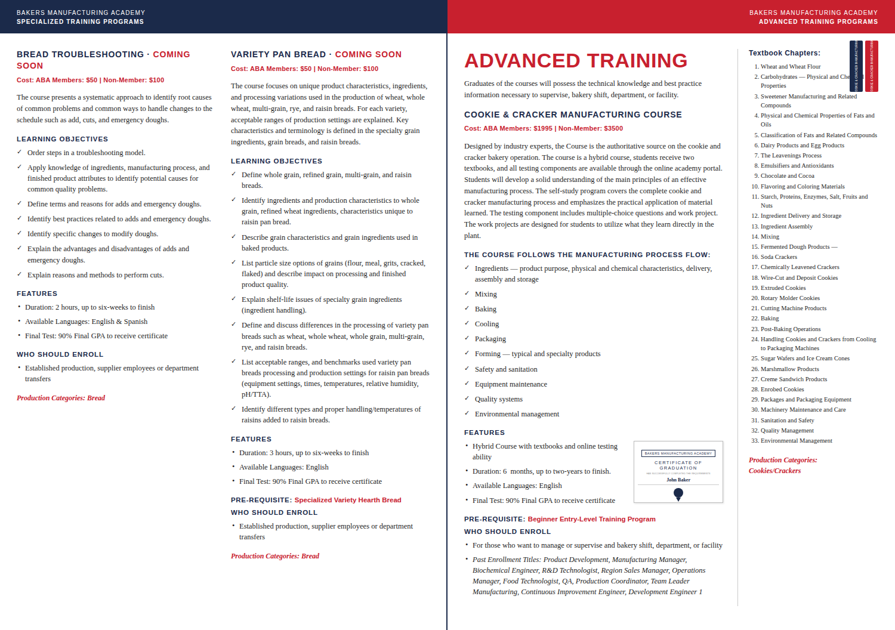Bakers Manufacturing Academy
Specialized Training Programs
Bread Troubleshooting · Coming Soon
Cost: ABA Members: $50 | Non-Member: $100
The course presents a systematic approach to identify root causes of common problems and common ways to handle changes to the schedule such as add, cuts, and emergency doughs.
Learning Objectives
Order steps in a troubleshooting model.
Apply knowledge of ingredients, manufacturing process, and finished product attributes to identify potential causes for common quality problems.
Define terms and reasons for adds and emergency doughs.
Identify best practices related to adds and emergency doughs.
Identify specific changes to modify doughs.
Explain the advantages and disadvantages of adds and emergency doughs.
Explain reasons and methods to perform cuts.
Features
Duration: 2 hours, up to six-weeks to finish
Available Languages: English & Spanish
Final Test: 90% Final GPA to receive certificate
Who Should Enroll
Established production, supplier employees or department transfers
Production Categories: Bread
Variety Pan Bread · Coming Soon
Cost: ABA Members: $50 | Non-Member: $100
The course focuses on unique product characteristics, ingredients, and processing variations used in the production of wheat, whole wheat, multi-grain, rye, and raisin breads. For each variety, acceptable ranges of production settings are explained. Key characteristics and terminology is defined in the specialty grain ingredients, grain breads, and raisin breads.
Learning Objectives
Define whole grain, refined grain, multi-grain, and raisin breads.
Identify ingredients and production characteristics to whole grain, refined wheat ingredients, characteristics unique to raisin pan bread.
Describe grain characteristics and grain ingredients used in baked products.
List particle size options of grains (flour, meal, grits, cracked, flaked) and describe impact on processing and finished product quality.
Explain shelf-life issues of specialty grain ingredients (ingredient handling).
Define and discuss differences in the processing of variety pan breads such as wheat, whole wheat, whole grain, multi-grain, rye, and raisin breads.
List acceptable ranges, and benchmarks used variety pan breads processing and production settings for raisin pan breads (equipment settings, times, temperatures, relative humidity, pH/TTA).
Identify different types and proper handling/temperatures of raisins added to raisin breads.
Features
Duration: 3 hours, up to six-weeks to finish
Available Languages: English
Final Test: 90% Final GPA to receive certificate
Pre-Requisite: Specialized Variety Hearth Bread
Who Should Enroll
Established production, supplier employees or department transfers
Production Categories: Bread
Bakers Manufacturing Academy
Advanced Training Programs
Advanced Training
Graduates of the courses will possess the technical knowledge and best practice information necessary to supervise, bakery shift, department, or facility.
Cookie & Cracker Manufacturing Course
Cost: ABA Members: $1995 | Non-Member: $3500
Designed by industry experts, the Course is the authoritative source on the cookie and cracker bakery operation. The course is a hybrid course, students receive two textbooks, and all testing components are available through the online academy portal. Students will develop a solid understanding of the main principles of an effective manufacturing process. The self-study program covers the complete cookie and cracker manufacturing process and emphasizes the practical application of material learned. The testing component includes multiple-choice questions and work project. The work projects are designed for students to utilize what they learn directly in the plant.
The course follows the manufacturing process flow:
Ingredients — product purpose, physical and chemical characteristics, delivery, assembly and storage
Mixing
Baking
Cooling
Packaging
Forming — typical and specialty products
Safety and sanitation
Equipment maintenance
Quality systems
Environmental management
Features
Bakers Manufacturing Academy
Certificate of
Graduation
Has successfully completed the requirements
John Baker
Hybrid Course with textbooks and online testing ability
Duration: 6 months, up to two-years to finish.
Available Languages: English
Final Test: 90% Final GPA to receive certificate
Pre-Requisite: Beginner Entry-Level Training Program
Who Should Enroll
For those who want to manage or supervise and bakery shift, department, or facility
Past Enrollment Titles: Product Development, Manufacturing Manager, Biochemical Engineer, R&D Technologist, Region Sales Manager, Operations Manager, Food Technologist, QA, Production Coordinator, Team Leader Manufacturing, Continuous Improvement Engineer, Development Engineer 1
Cookie & Cracker Manufacturing
Cookie & Cracker Manufacturing
Textbook Chapters:
Wheat and Wheat Flour
Carbohydrates — Physical and Chemical Properties
Sweetener Manufacturing and Related Compounds
Physical and Chemical Properties of Fats and Oils
Classification of Fats and Related Compounds
Dairy Products and Egg Products
The Leavenings Process
Emulsifiers and Antioxidants
Chocolate and Cocoa
Flavoring and Coloring Materials
Starch, Proteins, Enzymes, Salt, Fruits and Nuts
Ingredient Delivery and Storage
Ingredient Assembly
Mixing
Fermented Dough Products —
Soda Crackers
Chemically Leavened Crackers
Wire-Cut and Deposit Cookies
Extruded Cookies
Rotary Molder Cookies
Cutting Machine Products
Baking
Post-Baking Operations
Handling Cookies and Crackers from Cooling to Packaging Machines
Sugar Wafers and Ice Cream Cones
Marshmallow Products
Creme Sandwich Products
Enrobed Cookies
Packages and Packaging Equipment
Machinery Maintenance and Care
Sanitation and Safety
Quality Management
Environmental Management
Production Categories:
Cookies/Crackers